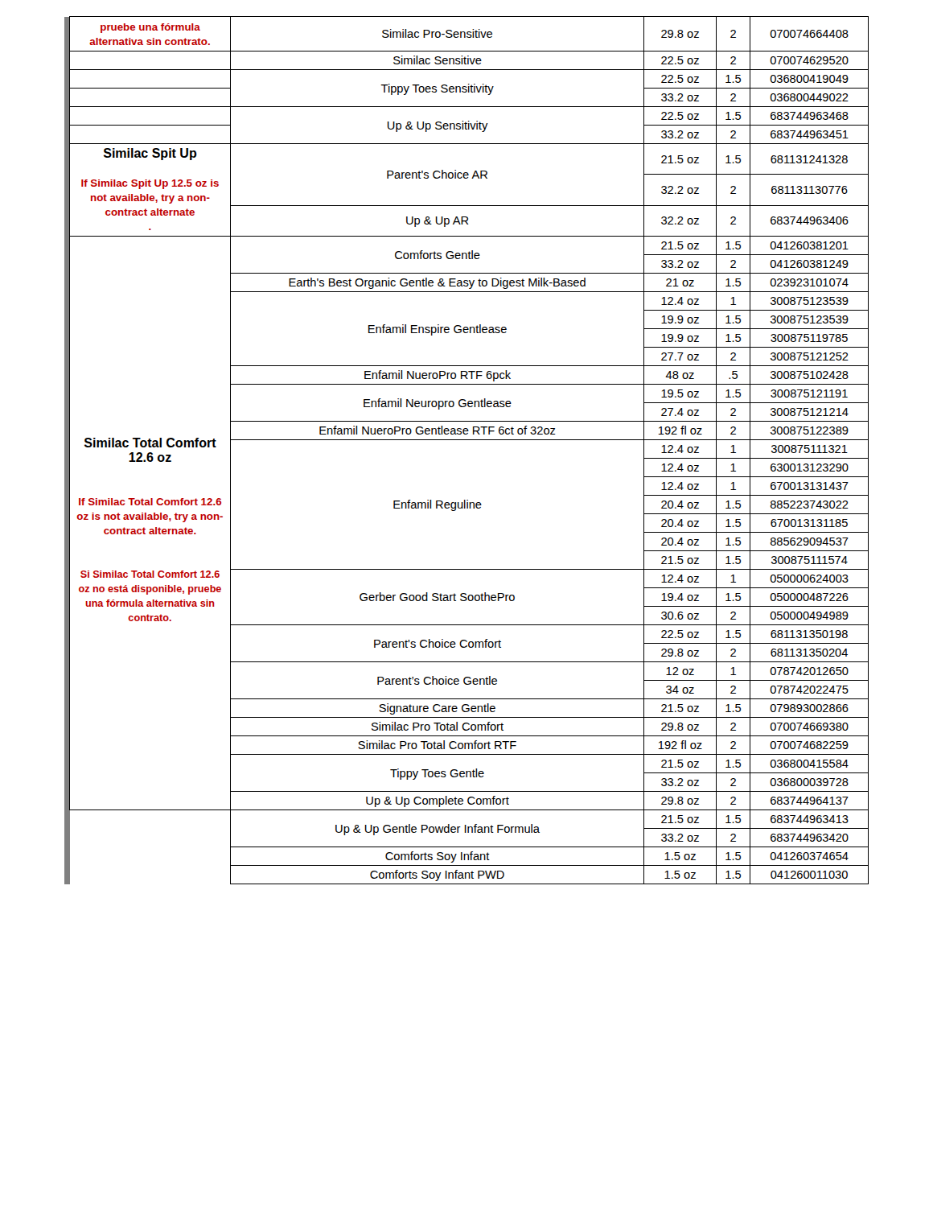| | pruebe una fórmula alternativa sin contrato. | Similac Pro-Sensitive | 29.8 oz | 2 | 070074664408 |
| | | Similac Sensitive | 22.5 oz | 2 | 070074629520 |
| | | Tippy Toes Sensitivity | 22.5 oz | 1.5 | 036800419049 |
| | | 33.2 oz | 2 | 036800449022 |
| | | Up & Up Sensitivity | 22.5 oz | 1.5 | 683744963468 |
| | | 33.2 oz | 2 | 683744963451 |
| | Similac Spit Up If Similac Spit Up 12.5 oz is not available, try a non-contract alternate . | Parent's Choice AR | 21.5 oz | 1.5 | 681131241328 |
| | 32.2 oz | 2 | 681131130776 |
| | Up & Up AR | 32.2 oz | 2 | 683744963406 |
| | Similac Total Comfort 12.6 oz If Similac Total Comfort 12.6 oz is not available, try a non-contract alternate. Si Similac Total Comfort 12.6 oz no está disponible, pruebe una fórmula alternativa sin contrato. | Comforts Gentle | 21.5 oz | 1.5 | 041260381201 |
| | 33.2 oz | 2 | 041260381249 |
| | Earth's Best Organic Gentle & Easy to Digest Milk-Based | 21 oz | 1.5 | 023923101074 |
| | Enfamil Enspire Gentlease | 12.4 oz | 1 | 300875123539 |
| | 19.9 oz | 1.5 | 300875123539 |
| | 19.9 oz | 1.5 | 300875119785 |
| | 27.7 oz | 2 | 300875121252 |
| | Enfamil NueroPro RTF 6pck | 48 oz | .5 | 300875102428 |
| | Enfamil Neuropro Gentlease | 19.5 oz | 1.5 | 300875121191 |
| | 27.4 oz | 2 | 300875121214 |
| | Enfamil NueroPro Gentlease RTF 6ct of 32oz | 192 fl oz | 2 | 300875122389 |
| | Enfamil Reguline | 12.4 oz | 1 | 300875111321 |
| | 12.4 oz | 1 | 630013123290 |
| | 12.4 oz | 1 | 670013131437 |
| | 20.4 oz | 1.5 | 885223743022 |
| | 20.4 oz | 1.5 | 670013131185 |
| | 20.4 oz | 1.5 | 885629094537 |
| | 21.5 oz | 1.5 | 300875111574 |
| | Gerber Good Start SoothePro | 12.4 oz | 1 | 050000624003 |
| | 19.4 oz | 1.5 | 050000487226 |
| | 30.6 oz | 2 | 050000494989 |
| | Parent's Choice Comfort | 22.5 oz | 1.5 | 681131350198 |
| | 29.8 oz | 2 | 681131350204 |
| | Parent’s Choice Gentle | 12 oz | 1 | 078742012650 |
| | 34 oz | 2 | 078742022475 |
| | Signature Care Gentle | 21.5 oz | 1.5 | 079893002866 |
| | Similac Pro Total Comfort | 29.8 oz | 2 | 070074669380 |
| | Similac Pro Total Comfort RTF | 192 fl oz | 2 | 070074682259 |
| | Tippy Toes Gentle | 21.5 oz | 1.5 | 036800415584 |
| | 33.2 oz | 2 | 036800039728 |
| | Up & Up Complete Comfort | 29.8 oz | 2 | 683744964137 |
| | | Up & Up Gentle Powder Infant Formula | 21.5 oz | 1.5 | 683744963413 |
| | | 33.2 oz | 2 | 683744963420 |
| | | Comforts Soy Infant | 1.5 oz | 1.5 | 041260374654 |
| | | Comforts Soy Infant PWD | 1.5 oz | 1.5 | 041260011030 |